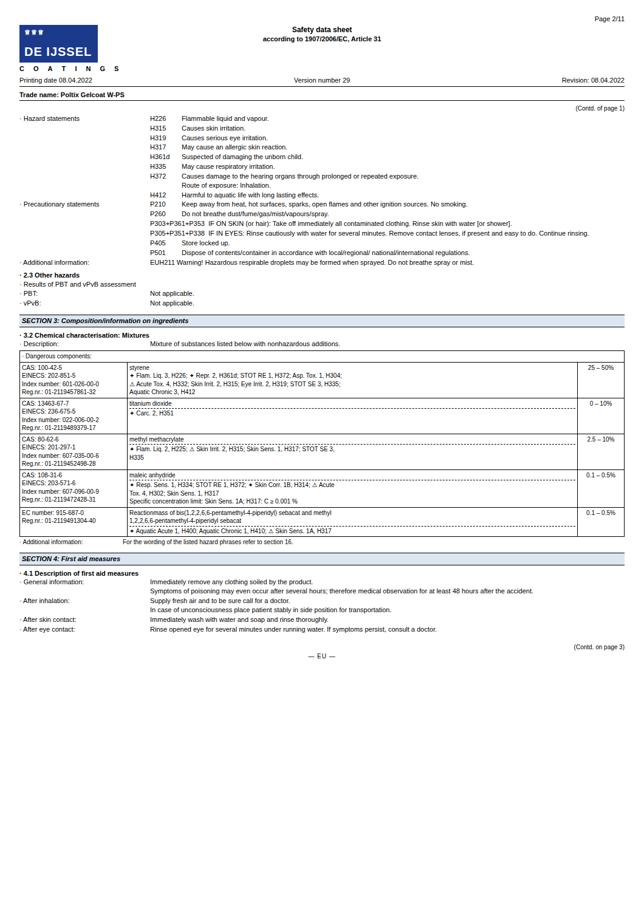Page 2/11
♕♕♕
DE IJSSEL
C O A T I N G S
Safety data sheet
according to 1907/2006/EC, Article 31
Printing date 08.04.2022
Version number 29
Revision: 08.04.2022
Trade name: Poltix Gelcoat W-PS
(Contd. of page 1)
| · Hazard statements | H226 | Flammable liquid and vapour. |
| | H315 | Causes skin irritation. |
| | H319 | Causes serious eye irritation. |
| | H317 | May cause an allergic skin reaction. |
| | H361d | Suspected of damaging the unborn child. |
| | H335 | May cause respiratory irritation. |
| | H372 | Causes damage to the hearing organs through prolonged or repeated exposure. Route of exposure: Inhalation. |
| | H412 | Harmful to aquatic life with long lasting effects. |
| · Precautionary statements | P210 | Keep away from heat, hot surfaces, sparks, open flames and other ignition sources. No smoking. |
| | P260 | Do not breathe dust/fume/gas/mist/vapours/spray. |
| | P303+P361+P353 IF ON SKIN (or hair): Take off immediately all contaminated clothing. Rinse skin with water [or shower]. |
| | P305+P351+P338 IF IN EYES: Rinse cautiously with water for several minutes. Remove contact lenses, if present and easy to do. Continue rinsing. |
| | P405 | Store locked up. |
| | P501 | Dispose of contents/container in accordance with local/regional/ national/international regulations. |
| · Additional information: | EUH211 Warning! Hazardous respirable droplets may be formed when sprayed. Do not breathe spray or mist. |
· 2.3 Other hazards
· Results of PBT and vPvB assessment
| · PBT: | Not applicable. |
| · vPvB: | Not applicable. |
SECTION 3: Composition/information on ingredients
· 3.2 Chemical characterisation: Mixtures
| · Description: | Mixture of substances listed below with nonhazardous additions. |
| · Dangerous components: |
| CAS: 100-42-5 EINECS: 202-851-5 Index number: 601-026-00-0 Reg.nr.: 01-2119457861-32 | styrene ✦ Flam. Liq. 3, H226; ✦ Repr. 2, H361d; STOT RE 1, H372; Asp. Tox. 1, H304; ⚠ Acute Tox. 4, H332; Skin Irrit. 2, H315; Eye Irrit. 2, H319; STOT SE 3, H335; Aquatic Chronic 3, H412 | 25 – 50% |
| CAS: 13463-67-7 EINECS: 236-675-5 Index number: 022-006-00-2 Reg.nr.: 01-2119489379-17 | titanium dioxide ✦ Carc. 2, H351 | 0 – 10% |
| CAS: 80-62-6 EINECS: 201-297-1 Index number: 607-035-00-6 Reg.nr.: 01-2119452498-28 | methyl methacrylate ✦ Flam. Liq. 2, H225; ⚠ Skin Irrit. 2, H315; Skin Sens. 1, H317; STOT SE 3, H335 | 2.5 – 10% |
| CAS: 108-31-6 EINECS: 203-571-6 Index number: 607-096-00-9 Reg.nr.: 01-2119472428-31 | maleic anhydride ✦ Resp. Sens. 1, H334; STOT RE 1, H372; ✦ Skin Corr. 1B, H314; ⚠ Acute Tox. 4, H302; Skin Sens. 1, H317 Specific concentration limit: Skin Sens. 1A; H317: C ≥ 0.001 % | 0.1 – 0.5% |
| EC number: 915-687-0 Reg.nr.: 01-2119491304-40 | Reactionmass of bis(1,2,2,6,6-pentamethyl-4-piperidyl) sebacat and methyl 1,2,2,6,6-pentamethyl-4-piperidyl sebacat ✦ Aquatic Acute 1, H400; Aquatic Chronic 1, H410; ⚠ Skin Sens. 1A, H317 | 0.1 – 0.5% |
· Additional information: For the wording of the listed hazard phrases refer to section 16.
SECTION 4: First aid measures
· 4.1 Description of first aid measures
| · General information: | Immediately remove any clothing soiled by the product. Symptoms of poisoning may even occur after several hours; therefore medical observation for at least 48 hours after the accident. |
| · After inhalation: | Supply fresh air and to be sure call for a doctor. In case of unconsciousness place patient stably in side position for transportation. |
| · After skin contact: | Immediately wash with water and soap and rinse thoroughly. |
| · After eye contact: | Rinse opened eye for several minutes under running water. If symptoms persist, consult a doctor. |
(Contd. on page 3)
— EU —